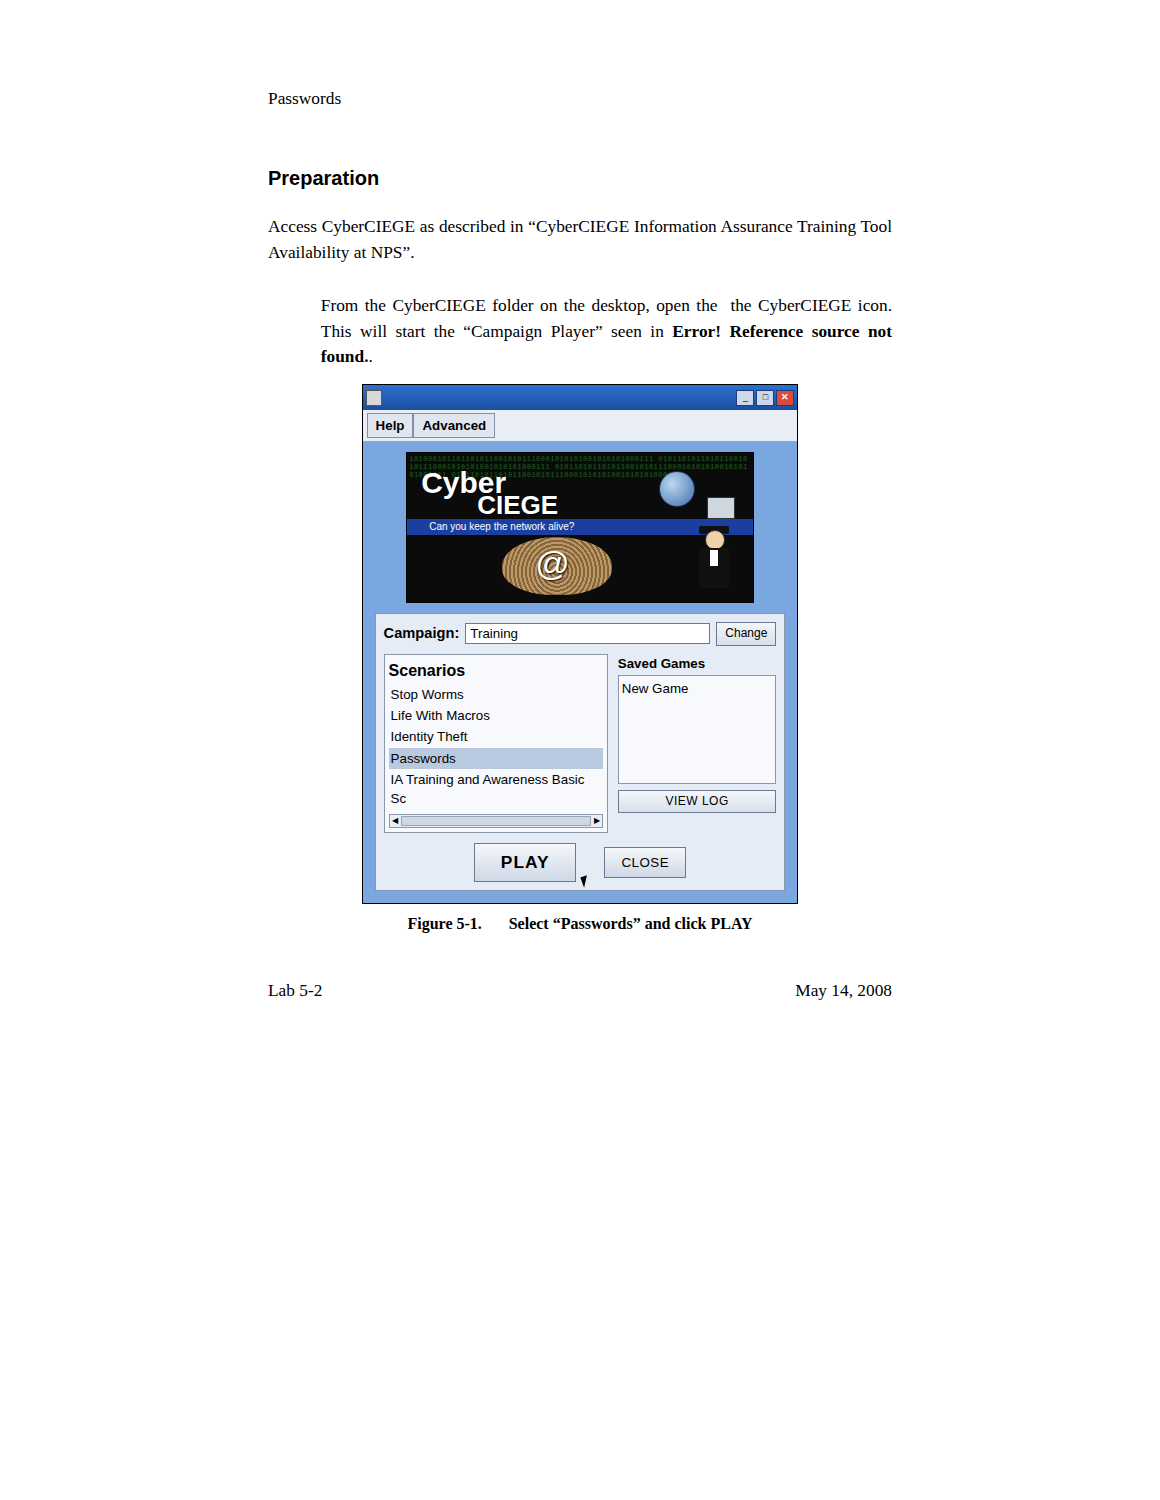Passwords
Preparation
Access CyberCIEGE as described in “CyberCIEGE Information Assurance Training Tool Availability at NPS”.
From the CyberCIEGE folder on the desktop, open the the CyberCIEGE icon. This will start the “Campaign Player” seen in Error! Reference source not found..
_ □ ✕
Help Advanced
1010001011011010110010101110001010101001010101000111 0101101011010110010101110001010101001010101000111 0101101011010110010101110001010101001010101000111 0101101011010110010101110001010101001010101000111
Cyber
CIEGE
Can you keep the network alive?
@
Campaign: Change
Scenarios
Stop Worms
Life With Macros
Identity Theft
Passwords
IA Training and Awareness Basic Sc
◀ ▶
Saved Games
New Game
VIEW LOG
PLAY CLOSE
Figure 5-1. Select “Passwords” and click PLAY
Lab 5-2 May 14, 2008